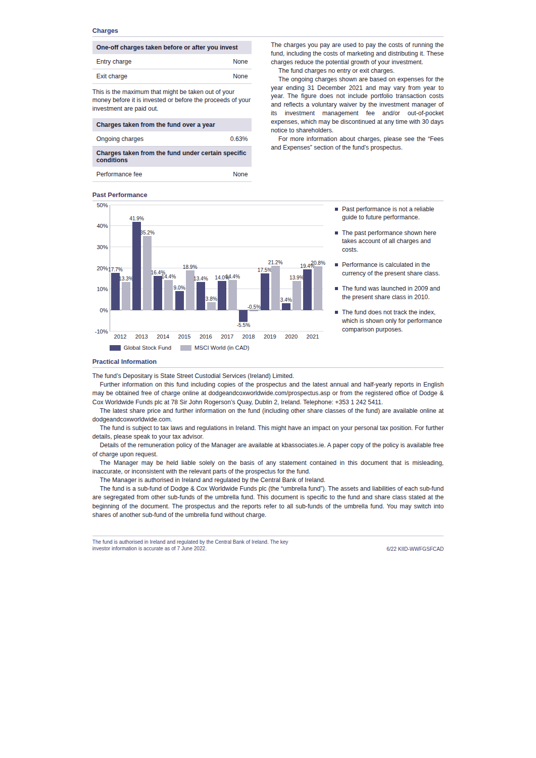Charges
| One-off charges taken before or after you invest |
| --- |
| Entry charge | None |
| Exit charge | None |
This is the maximum that might be taken out of your money before it is invested or before the proceeds of your investment are paid out.
| Charges taken from the fund over a year |
| --- |
| Ongoing charges | 0.63% |
| Charges taken from the fund under certain specific conditions |
| Performance fee | None |
The charges you pay are used to pay the costs of running the fund, including the costs of marketing and distributing it. These charges reduce the potential growth of your investment.
The fund charges no entry or exit charges.
The ongoing charges shown are based on expenses for the year ending 31 December 2021 and may vary from year to year. The figure does not include portfolio transaction costs and reflects a voluntary waiver by the investment manager of its investment management fee and/or out-of-pocket expenses, which may be discontinued at any time with 30 days notice to shareholders.
For more information about charges, please see the “Fees and Expenses” section of the fund’s prospectus.
Past Performance
50%
40%
30%
20%
10%
0%
-10%
17.7%
13.3%
41.9%
35.2%
16.4%
14.4%
9.0%
18.9%
13.4%
3.8%
14.0%
14.4%
-5.5%
-0.5%
17.5%
21.2%
3.4%
13.9%
19.4%
20.8%
2012
2013
2014
2015
2016
2017
2018
2019
2020
2021
Global Stock Fund MSCI World (in CAD)
Past performance is not a reliable guide to future performance.
The past performance shown here takes account of all charges and costs.
Performance is calculated in the currency of the present share class.
The fund was launched in 2009 and the present share class in 2010.
The fund does not track the index, which is shown only for performance comparison purposes.
Practical Information
The fund’s Depositary is State Street Custodial Services (Ireland) Limited.
Further information on this fund including copies of the prospectus and the latest annual and half-yearly reports in English may be obtained free of charge online at dodgeandcoxworldwide.com/prospectus.asp or from the registered office of Dodge & Cox Worldwide Funds plc at 78 Sir John Rogerson’s Quay, Dublin 2, Ireland. Telephone: +353 1 242 5411.
The latest share price and further information on the fund (including other share classes of the fund) are available online at dodgeandcoxworldwide.com.
The fund is subject to tax laws and regulations in Ireland. This might have an impact on your personal tax position. For further details, please speak to your tax advisor.
Details of the remuneration policy of the Manager are available at kbassociates.ie. A paper copy of the policy is available free of charge upon request.
The Manager may be held liable solely on the basis of any statement contained in this document that is misleading, inaccurate, or inconsistent with the relevant parts of the prospectus for the fund.
The Manager is authorised in Ireland and regulated by the Central Bank of Ireland.
The fund is a sub-fund of Dodge & Cox Worldwide Funds plc (the “umbrella fund”). The assets and liabilities of each sub-fund are segregated from other sub-funds of the umbrella fund. This document is specific to the fund and share class stated at the beginning of the document. The prospectus and the reports refer to all sub-funds of the umbrella fund. You may switch into shares of another sub-fund of the umbrella fund without charge.
The fund is authorised in Ireland and regulated by the Central Bank of Ireland. The key investor information is accurate as of 7 June 2022.
6/22 KIID-WWFGSFCAD